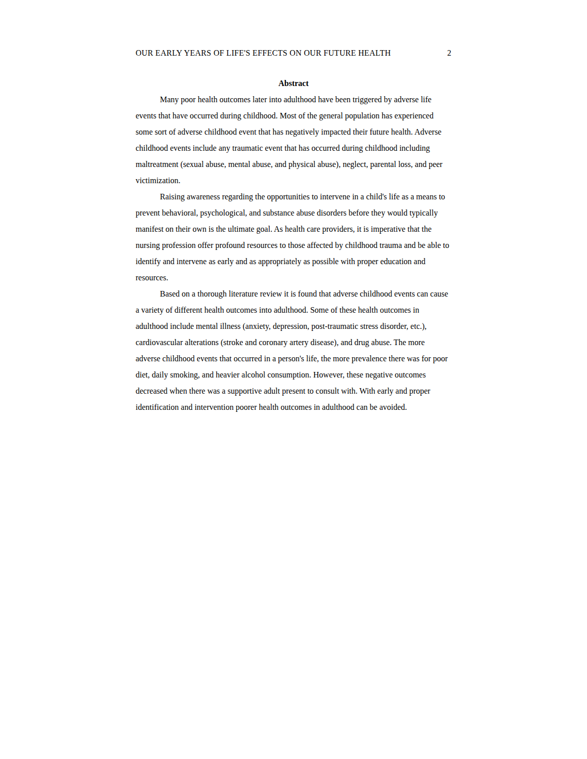Our Early Years of Life's Effects on Our Future Health 2
Abstract
Many poor health outcomes later into adulthood have been triggered by adverse life events that have occurred during childhood. Most of the general population has experienced some sort of adverse childhood event that has negatively impacted their future health. Adverse childhood events include any traumatic event that has occurred during childhood including maltreatment (sexual abuse, mental abuse, and physical abuse), neglect, parental loss, and peer victimization.
Raising awareness regarding the opportunities to intervene in a child's life as a means to prevent behavioral, psychological, and substance abuse disorders before they would typically manifest on their own is the ultimate goal. As health care providers, it is imperative that the nursing profession offer profound resources to those affected by childhood trauma and be able to identify and intervene as early and as appropriately as possible with proper education and resources.
Based on a thorough literature review it is found that adverse childhood events can cause a variety of different health outcomes into adulthood. Some of these health outcomes in adulthood include mental illness (anxiety, depression, post-traumatic stress disorder, etc.), cardiovascular alterations (stroke and coronary artery disease), and drug abuse. The more adverse childhood events that occurred in a person's life, the more prevalence there was for poor diet, daily smoking, and heavier alcohol consumption. However, these negative outcomes decreased when there was a supportive adult present to consult with. With early and proper identification and intervention poorer health outcomes in adulthood can be avoided.